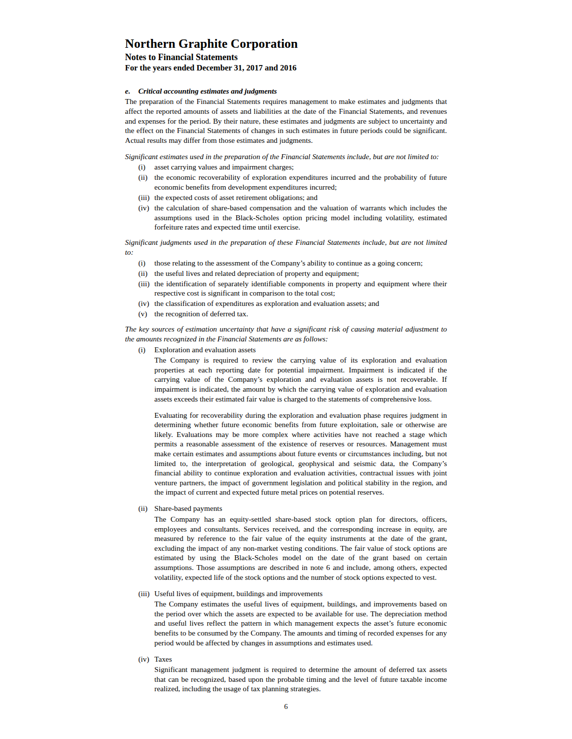Northern Graphite Corporation
Notes to Financial Statements
For the years ended December 31, 2017 and 2016
e. Critical accounting estimates and judgments
The preparation of the Financial Statements requires management to make estimates and judgments that affect the reported amounts of assets and liabilities at the date of the Financial Statements, and revenues and expenses for the period. By their nature, these estimates and judgments are subject to uncertainty and the effect on the Financial Statements of changes in such estimates in future periods could be significant. Actual results may differ from those estimates and judgments.
Significant estimates used in the preparation of the Financial Statements include, but are not limited to:
(i) asset carrying values and impairment charges;
(ii) the economic recoverability of exploration expenditures incurred and the probability of future economic benefits from development expenditures incurred;
(iii) the expected costs of asset retirement obligations; and
(iv) the calculation of share-based compensation and the valuation of warrants which includes the assumptions used in the Black-Scholes option pricing model including volatility, estimated forfeiture rates and expected time until exercise.
Significant judgments used in the preparation of these Financial Statements include, but are not limited to:
(i) those relating to the assessment of the Company’s ability to continue as a going concern;
(ii) the useful lives and related depreciation of property and equipment;
(iii) the identification of separately identifiable components in property and equipment where their respective cost is significant in comparison to the total cost;
(iv) the classification of expenditures as exploration and evaluation assets; and
(v) the recognition of deferred tax.
The key sources of estimation uncertainty that have a significant risk of causing material adjustment to the amounts recognized in the Financial Statements are as follows:
(i) Exploration and evaluation assets
The Company is required to review the carrying value of its exploration and evaluation properties at each reporting date for potential impairment. Impairment is indicated if the carrying value of the Company’s exploration and evaluation assets is not recoverable. If impairment is indicated, the amount by which the carrying value of exploration and evaluation assets exceeds their estimated fair value is charged to the statements of comprehensive loss.
Evaluating for recoverability during the exploration and evaluation phase requires judgment in determining whether future economic benefits from future exploitation, sale or otherwise are likely. Evaluations may be more complex where activities have not reached a stage which permits a reasonable assessment of the existence of reserves or resources. Management must make certain estimates and assumptions about future events or circumstances including, but not limited to, the interpretation of geological, geophysical and seismic data, the Company’s financial ability to continue exploration and evaluation activities, contractual issues with joint venture partners, the impact of government legislation and political stability in the region, and the impact of current and expected future metal prices on potential reserves.
(ii) Share-based payments
The Company has an equity-settled share-based stock option plan for directors, officers, employees and consultants. Services received, and the corresponding increase in equity, are measured by reference to the fair value of the equity instruments at the date of the grant, excluding the impact of any non-market vesting conditions. The fair value of stock options are estimated by using the Black-Scholes model on the date of the grant based on certain assumptions. Those assumptions are described in note 6 and include, among others, expected volatility, expected life of the stock options and the number of stock options expected to vest.
(iii) Useful lives of equipment, buildings and improvements
The Company estimates the useful lives of equipment, buildings, and improvements based on the period over which the assets are expected to be available for use. The depreciation method and useful lives reflect the pattern in which management expects the asset’s future economic benefits to be consumed by the Company. The amounts and timing of recorded expenses for any period would be affected by changes in assumptions and estimates used.
(iv) Taxes
Significant management judgment is required to determine the amount of deferred tax assets that can be recognized, based upon the probable timing and the level of future taxable income realized, including the usage of tax planning strategies.
6